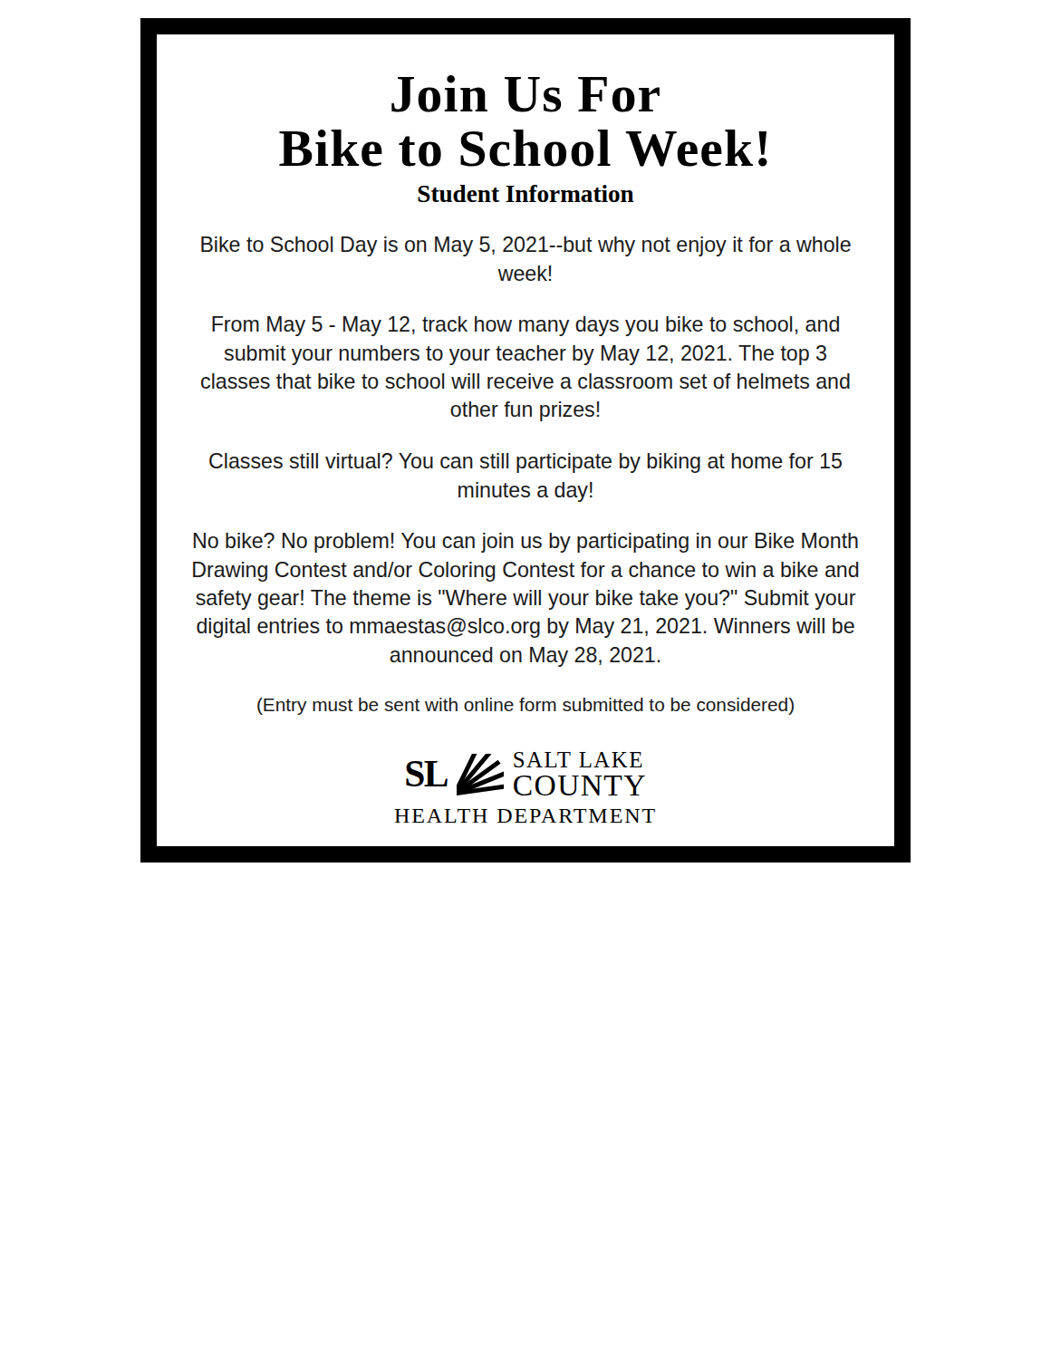Join Us For
Bike to School Week!
Student Information
Bike to School Day is on May 5, 2021--but why not enjoy it for a whole week!
From May 5 - May 12, track how many days you bike to school, and submit your numbers to your teacher by May 12, 2021. The top 3 classes that bike to school will receive a classroom set of helmets and other fun prizes!
Classes still virtual? You can still participate by biking at home for 15 minutes a day!
No bike? No problem! You can join us by participating in our Bike Month Drawing Contest and/or Coloring Contest for a chance to win a bike and safety gear! The theme is "Where will your bike take you?" Submit your digital entries to mmaestas@slco.org by May 21, 2021. Winners will be announced on May 28, 2021.
(Entry must be sent with online form submitted to be considered)
SL
SALT LAKE
COUNTY
HEALTH DEPARTMENT